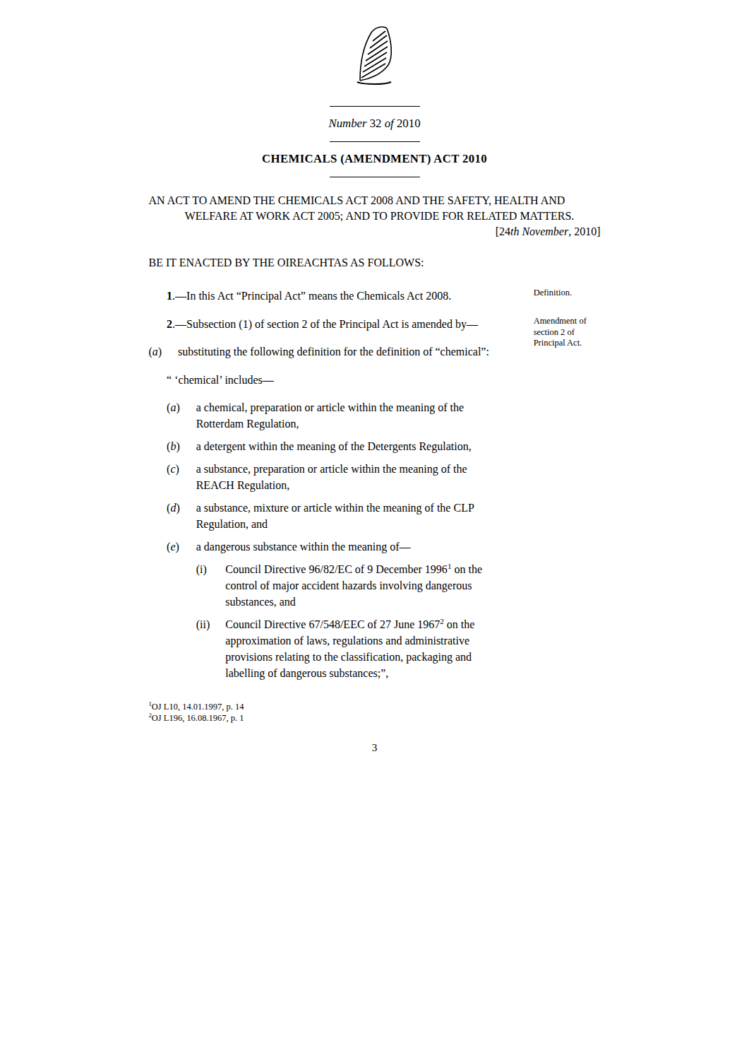Number 32 of 2010
CHEMICALS (AMENDMENT) ACT 2010
An Act to amend the Chemicals Act 2008 and the Safety, Health and Welfare at Work Act 2005; and to provide for related matters.
[24th November, 2010]
BE IT ENACTED BY THE OIREACHTAS AS FOLLOWS:
Definition.
1.—In this Act “Principal Act” means the Chemicals Act 2008.
Amendment of section 2 of Principal Act.
2.—Subsection (1) of section 2 of the Principal Act is amended by—
(a) substituting the following definition for the definition of “chemical”:
“ ‘chemical’ includes—
(a) a chemical, preparation or article within the meaning of the Rotterdam Regulation,
(b) a detergent within the meaning of the Detergents Regulation,
(c) a substance, preparation or article within the meaning of the REACH Regulation,
(d) a substance, mixture or article within the meaning of the CLP Regulation, and
(e) a dangerous substance within the meaning of—
(i) Council Directive 96/82/EC of 9 December 19961 on the control of major accident hazards involving dangerous substances, and
(ii) Council Directive 67/548/EEC of 27 June 19672 on the approximation of laws, regulations and administrative provisions relating to the classification, packaging and labelling of dangerous substances;”,
1OJ L10, 14.01.1997, p. 14
2OJ L196, 16.08.1967, p. 1
3